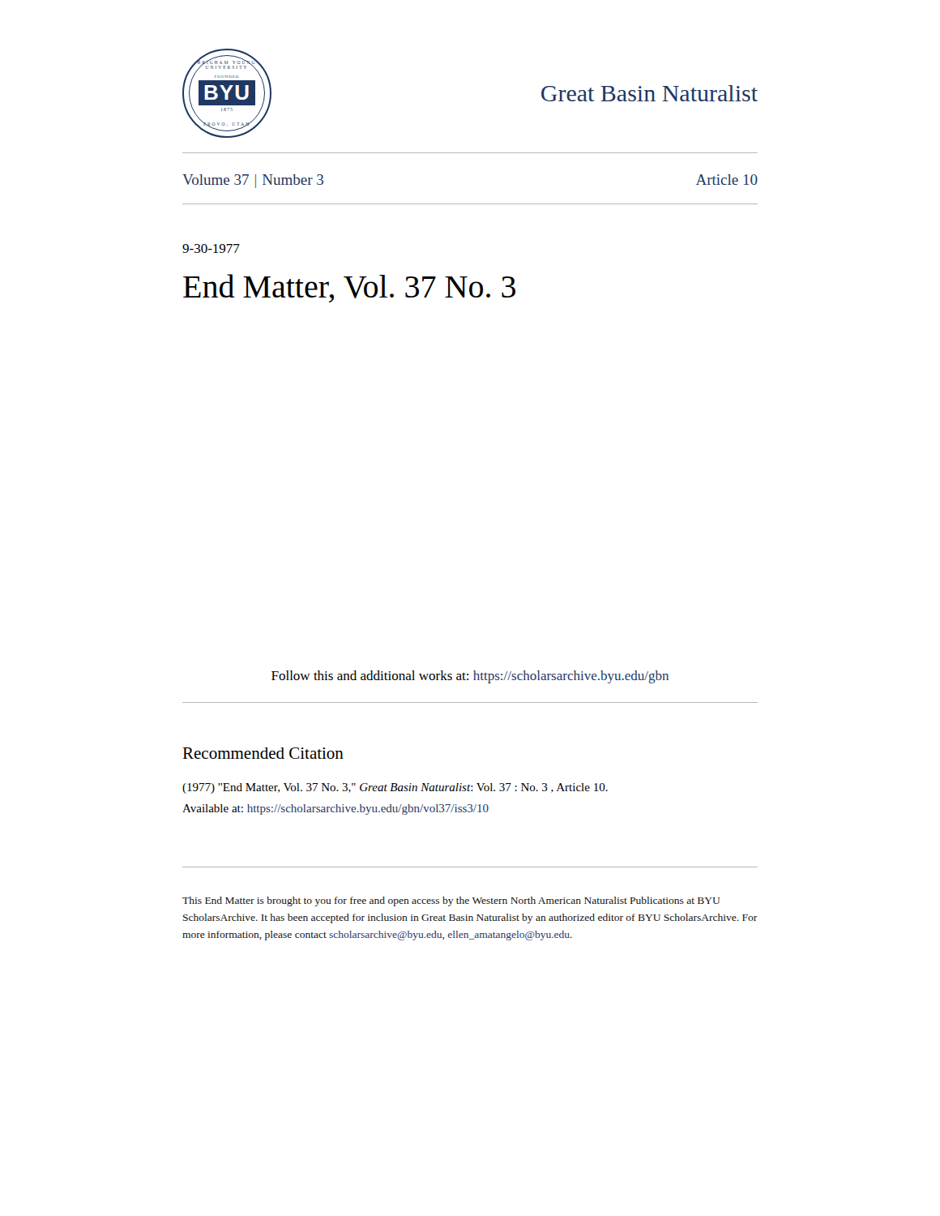Brigham Young University
Founded
BYU
1875
Provo, Utah
Great Basin Naturalist
Volume 37|Number 3
Article 10
9-30-1977
End Matter, Vol. 37 No. 3
Follow this and additional works at: https://scholarsarchive.byu.edu/gbn
Recommended Citation
(1977) "End Matter, Vol. 37 No. 3," Great Basin Naturalist: Vol. 37 : No. 3 , Article 10.
Available at: https://scholarsarchive.byu.edu/gbn/vol37/iss3/10
This End Matter is brought to you for free and open access by the Western North American Naturalist Publications at BYU ScholarsArchive. It has been accepted for inclusion in Great Basin Naturalist by an authorized editor of BYU ScholarsArchive. For more information, please contact scholarsarchive@byu.edu, ellen_amatangelo@byu.edu.